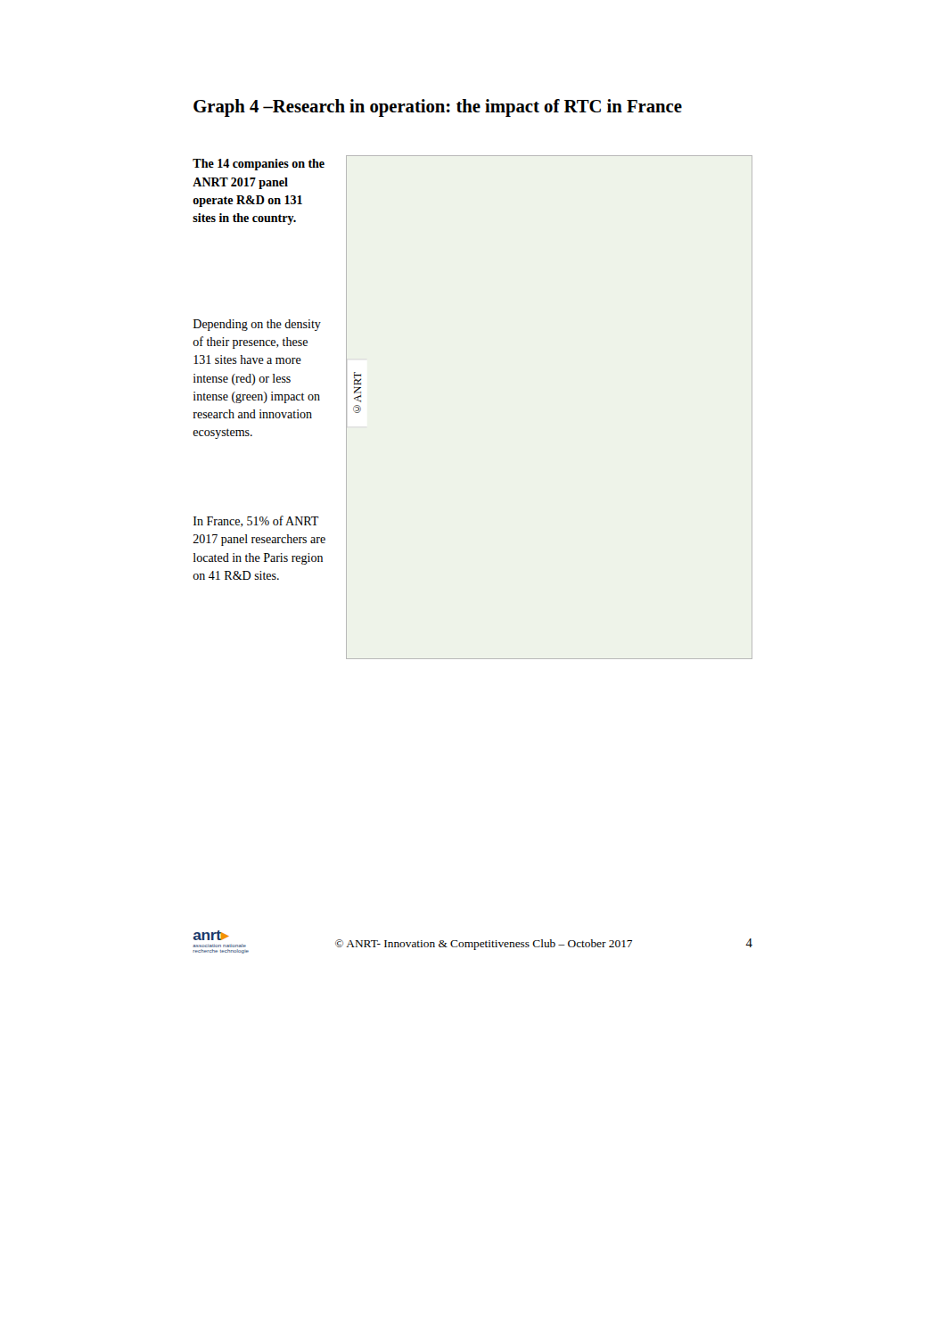Graph 4 –Research in operation: the impact of RTC in France
The 14 companies on the ANRT 2017 panel operate R&D on 131 sites in the country.
Depending on the density of their presence, these 131 sites have a more intense (red) or less intense (green) impact on research and innovation ecosystems.
In France, 51% of ANRT 2017 panel researchers are located in the Paris region on 41 R&D sites.
©ANRT
anrt▸
association nationale
recherche technologie
© ANRT- Innovation & Competitiveness Club – October 2017
4